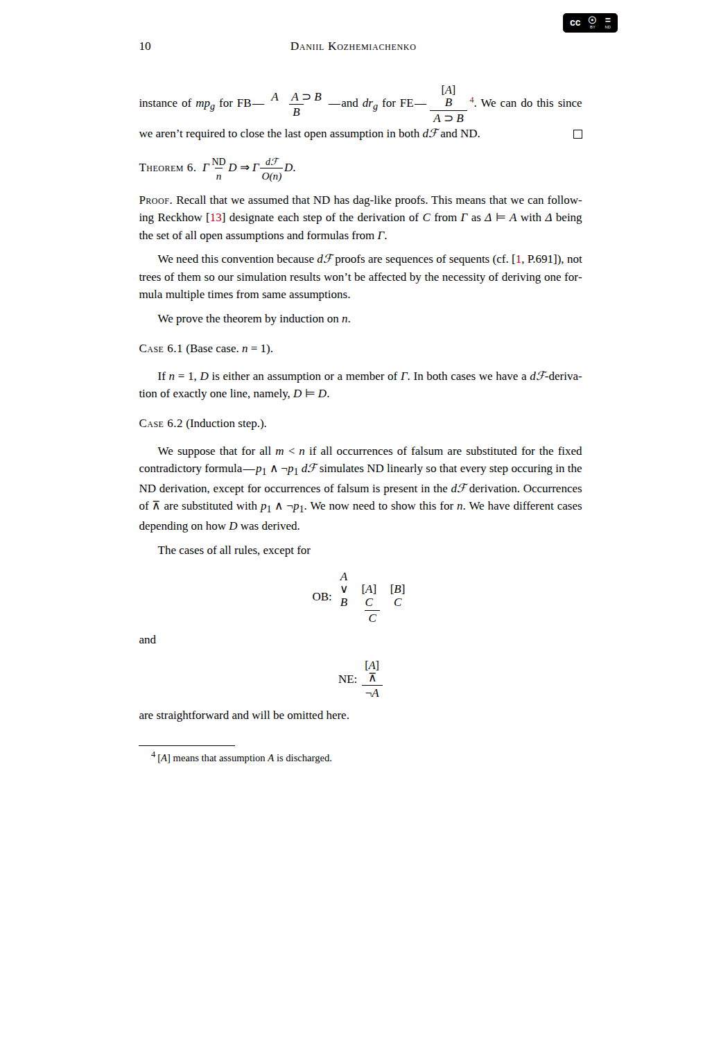cc ☉BY =ND
10
Daniil Kozhemiachenko
instance of mpg for FB — A A ⊃ B B — and drg for FE — [A] B A ⊃ B4. We can do this since we aren’t required to close the last open assumption in both dℱ and ND.
Theorem 6. ΓND n D ⇒ Γdℱ O(n) D.
Proof. Recall that we assumed that ND has dag-like proofs. This means that we can following Reckhow [13] designate each step of the derivation of C from Γ as Δ ⊨ A with Δ being the set of all open assumptions and formulas from Γ.
We need this convention because dℱ proofs are sequences of sequents (cf. [1, P.691]), not trees of them so our simulation results won’t be affected by the necessity of deriving one formula multiple times from same assumptions.
We prove the theorem by induction on n.
Case 6.1 (Base case. n = 1).
If n = 1, D is either an assumption or a member of Γ. In both cases we have a dℱ-derivation of exactly one line, namely, D ⊨ D.
Case 6.2 (Induction step.).
We suppose that for all m < n if all occurrences of falsum are substituted for the fixed contradictory formula — p1 ∧ ¬p1 dℱ simulates ND linearly so that every step occuring in the ND derivation, except for occurrences of falsum is present in the dℱ derivation. Occurrences of ⊼ are substituted with p1 ∧ ¬p1. We now need to show this for n. We have different cases depending on how D was derived.
The cases of all rules, except for
OB: A ∨ B[A] C[B] C C
and
NE:[A]⊼¬A
are straightforward and will be omitted here.
4[A] means that assumption A is discharged.